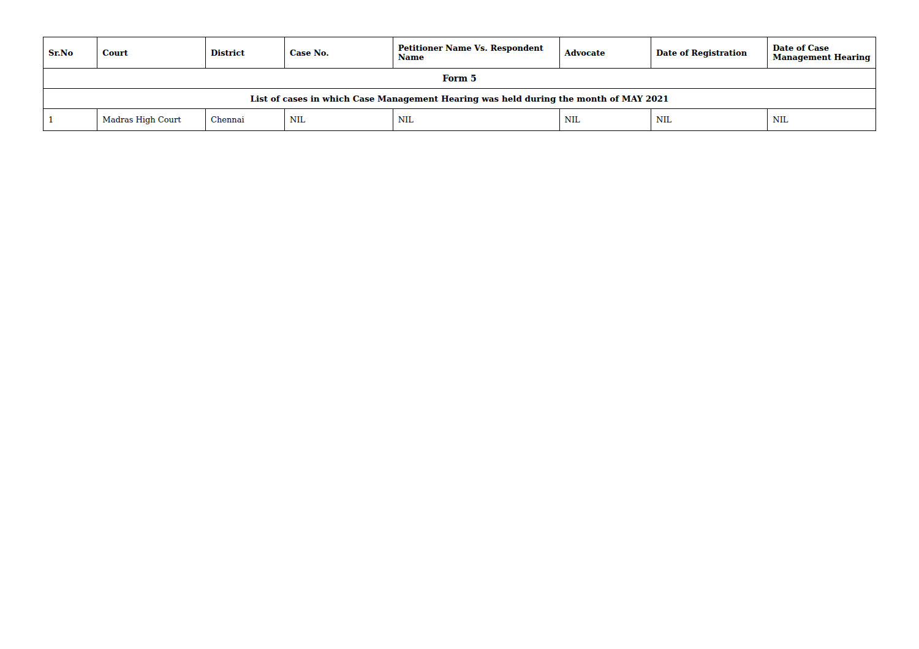| Form 5 |
| List of cases in which Case Management Hearing was held during the month of MAY 2021 |
| Sr.No | Court | District | Case No. | Petitioner Name Vs. Respondent Name | Advocate | Date of Registration | Date of Case Management Hearing |
| 1 | Madras High Court | Chennai | NIL | NIL | NIL | NIL | NIL |